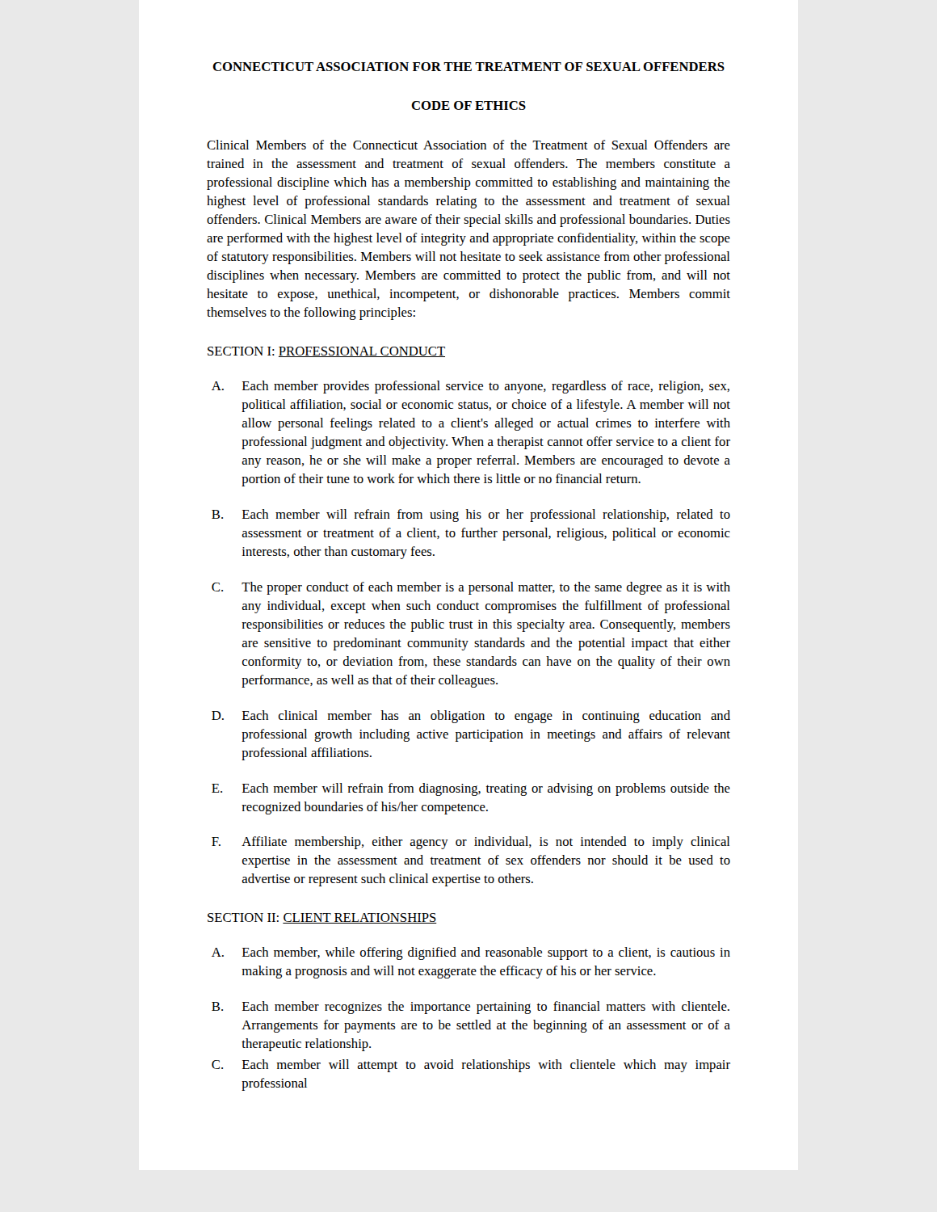CONNECTICUT ASSOCIATION FOR THE TREATMENT OF SEXUAL OFFENDERS
CODE OF ETHICS
Clinical Members of the Connecticut Association of the Treatment of Sexual Offenders are trained in the assessment and treatment of sexual offenders. The members constitute a professional discipline which has a membership committed to establishing and maintaining the highest level of professional standards relating to the assessment and treatment of sexual offenders. Clinical Members are aware of their special skills and professional boundaries. Duties are performed with the highest level of integrity and appropriate confidentiality, within the scope of statutory responsibilities. Members will not hesitate to seek assistance from other professional disciplines when necessary. Members are committed to protect the public from, and will not hesitate to expose, unethical, incompetent, or dishonorable practices. Members commit themselves to the following principles:
SECTION I: PROFESSIONAL CONDUCT
A. Each member provides professional service to anyone, regardless of race, religion, sex, political affiliation, social or economic status, or choice of a lifestyle. A member will not allow personal feelings related to a client's alleged or actual crimes to interfere with professional judgment and objectivity. When a therapist cannot offer service to a client for any reason, he or she will make a proper referral. Members are encouraged to devote a portion of their tune to work for which there is little or no financial return.
B. Each member will refrain from using his or her professional relationship, related to assessment or treatment of a client, to further personal, religious, political or economic interests, other than customary fees.
C. The proper conduct of each member is a personal matter, to the same degree as it is with any individual, except when such conduct compromises the fulfillment of professional responsibilities or reduces the public trust in this specialty area. Consequently, members are sensitive to predominant community standards and the potential impact that either conformity to, or deviation from, these standards can have on the quality of their own performance, as well as that of their colleagues.
D. Each clinical member has an obligation to engage in continuing education and professional growth including active participation in meetings and affairs of relevant professional affiliations.
E. Each member will refrain from diagnosing, treating or advising on problems outside the recognized boundaries of his/her competence.
F. Affiliate membership, either agency or individual, is not intended to imply clinical expertise in the assessment and treatment of sex offenders nor should it be used to advertise or represent such clinical expertise to others.
SECTION II: CLIENT RELATIONSHIPS
A. Each member, while offering dignified and reasonable support to a client, is cautious in making a prognosis and will not exaggerate the efficacy of his or her service.
B. Each member recognizes the importance pertaining to financial matters with clientele. Arrangements for payments are to be settled at the beginning of an assessment or of a therapeutic relationship.
C. Each member will attempt to avoid relationships with clientele which may impair professional